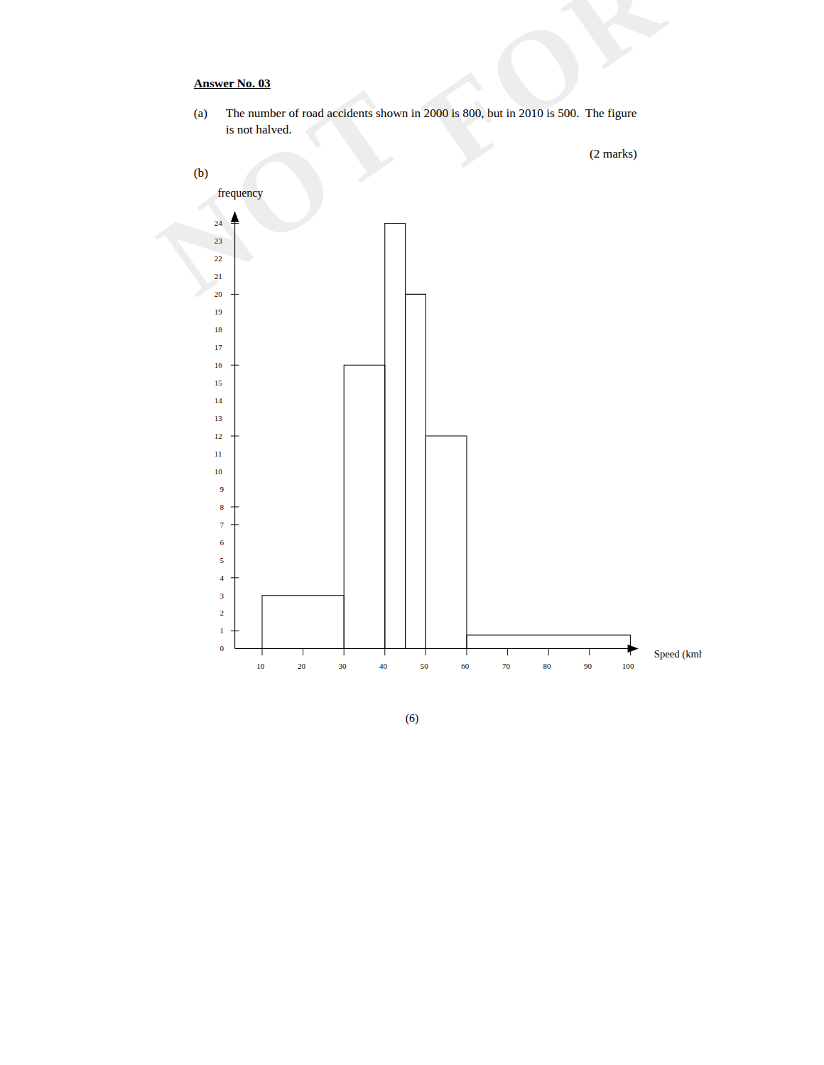NOT FOR SALE
Answer No. 03
(a)
The number of road accidents shown in 2000 is 800, but in 2010 is 500. The figure is not halved.
(2 marks)
(b)
frequency
Geometry: y-axis at x=60 ; x-axis at y=660 frequency 0 at y=660, 24 at y=36 => 26 px per unit speed: 10 at x=100, each 10 km/h = 60 px 24 23 22 21 20 19 18 17 16 15 14 13 12 11 10 9 8 7 6 5 4 3 2 1 0 10 20 30 40 50 60 70 80 90 100
Speed (kmh-1)
(6)